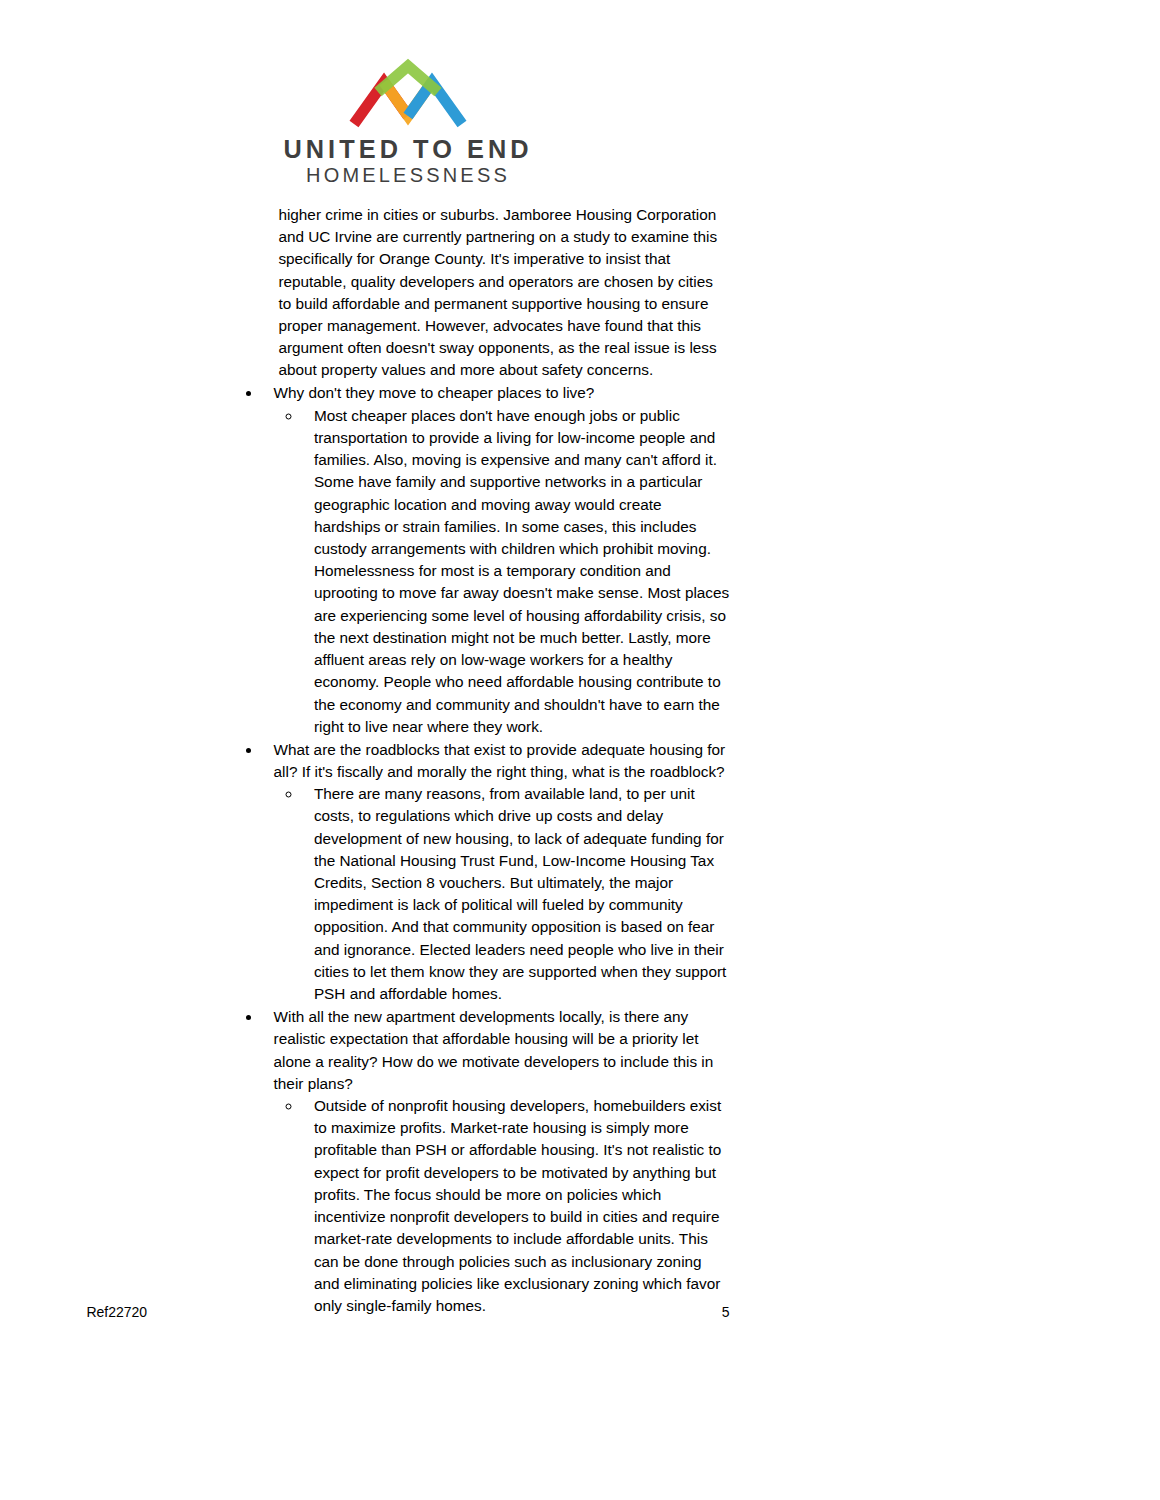UNITED TO END
HOMELESSNESS
higher crime in cities or suburbs. Jamboree Housing Corporation and UC Irvine are currently partnering on a study to examine this specifically for Orange County. It's imperative to insist that reputable, quality developers and operators are chosen by cities to build affordable and permanent supportive housing to ensure proper management. However, advocates have found that this argument often doesn't sway opponents, as the real issue is less about property values and more about safety concerns.
Why don't they move to cheaper places to live?
Most cheaper places don't have enough jobs or public transportation to provide a living for low-income people and families. Also, moving is expensive and many can't afford it. Some have family and supportive networks in a particular geographic location and moving away would create hardships or strain families. In some cases, this includes custody arrangements with children which prohibit moving. Homelessness for most is a temporary condition and uprooting to move far away doesn't make sense. Most places are experiencing some level of housing affordability crisis, so the next destination might not be much better. Lastly, more affluent areas rely on low-wage workers for a healthy economy. People who need affordable housing contribute to the economy and community and shouldn't have to earn the right to live near where they work.
What are the roadblocks that exist to provide adequate housing for all? If it's fiscally and morally the right thing, what is the roadblock?
There are many reasons, from available land, to per unit costs, to regulations which drive up costs and delay development of new housing, to lack of adequate funding for the National Housing Trust Fund, Low-Income Housing Tax Credits, Section 8 vouchers. But ultimately, the major impediment is lack of political will fueled by community opposition. And that community opposition is based on fear and ignorance. Elected leaders need people who live in their cities to let them know they are supported when they support PSH and affordable homes.
With all the new apartment developments locally, is there any realistic expectation that affordable housing will be a priority let alone a reality? How do we motivate developers to include this in their plans?
Outside of nonprofit housing developers, homebuilders exist to maximize profits. Market-rate housing is simply more profitable than PSH or affordable housing. It's not realistic to expect for profit developers to be motivated by anything but profits. The focus should be more on policies which incentivize nonprofit developers to build in cities and require market-rate developments to include affordable units. This can be done through policies such as inclusionary zoning and eliminating policies like exclusionary zoning which favor only single-family homes.
Ref22720 5